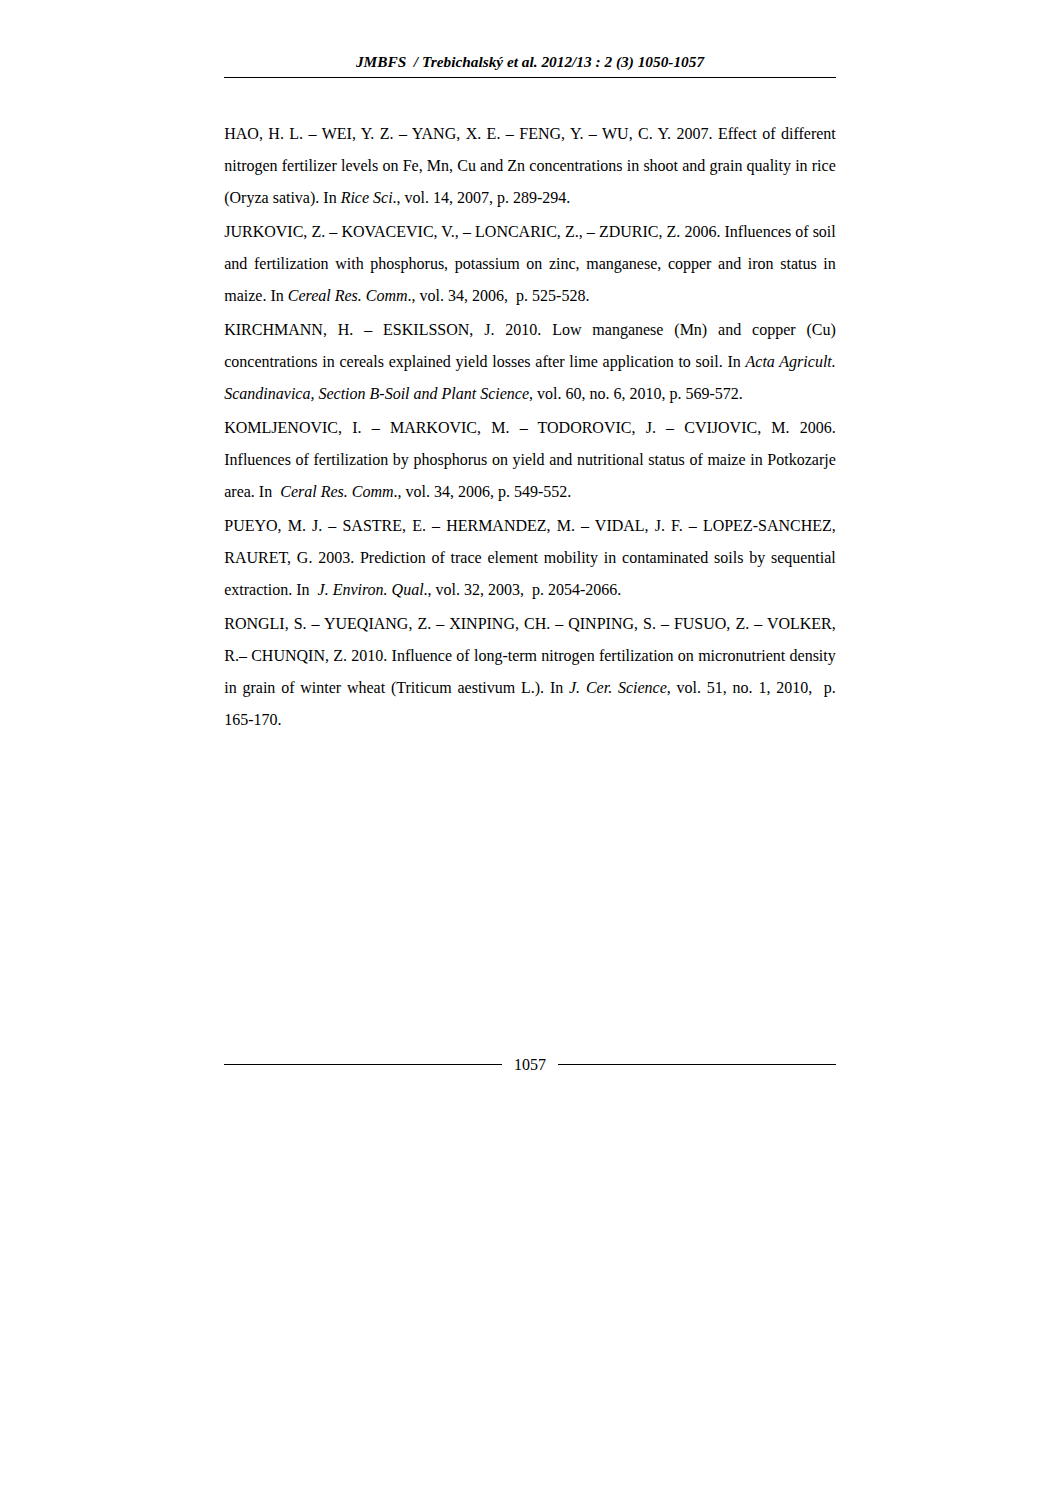JMBFS / Trebichalský et al. 2012/13 : 2 (3) 1050-1057
HAO, H. L. – WEI, Y. Z. – YANG, X. E. – FENG, Y. – WU, C. Y. 2007. Effect of different nitrogen fertilizer levels on Fe, Mn, Cu and Zn concentrations in shoot and grain quality in rice (Oryza sativa). In Rice Sci., vol. 14, 2007, p. 289-294.
JURKOVIC, Z. – KOVACEVIC, V., – LONCARIC, Z., – ZDURIC, Z. 2006. Influences of soil and fertilization with phosphorus, potassium on zinc, manganese, copper and iron status in maize. In Cereal Res. Comm., vol. 34, 2006, p. 525-528.
KIRCHMANN, H. – ESKILSSON, J. 2010. Low manganese (Mn) and copper (Cu) concentrations in cereals explained yield losses after lime application to soil. In Acta Agricult. Scandinavica, Section B-Soil and Plant Science, vol. 60, no. 6, 2010, p. 569-572.
KOMLJENOVIC, I. – MARKOVIC, M. – TODOROVIC, J. – CVIJOVIC, M. 2006. Influences of fertilization by phosphorus on yield and nutritional status of maize in Potkozarje area. In Ceral Res. Comm., vol. 34, 2006, p. 549-552.
PUEYO, M. J. – SASTRE, E. – HERMANDEZ, M. – VIDAL, J. F. – LOPEZ-SANCHEZ, RAURET, G. 2003. Prediction of trace element mobility in contaminated soils by sequential extraction. In J. Environ. Qual., vol. 32, 2003, p. 2054-2066.
RONGLI, S. – YUEQIANG, Z. – XINPING, CH. – QINPING, S. – FUSUO, Z. – VOLKER, R.– CHUNQIN, Z. 2010. Influence of long-term nitrogen fertilization on micronutrient density in grain of winter wheat (Triticum aestivum L.). In J. Cer. Science, vol. 51, no. 1, 2010, p. 165-170.
1057